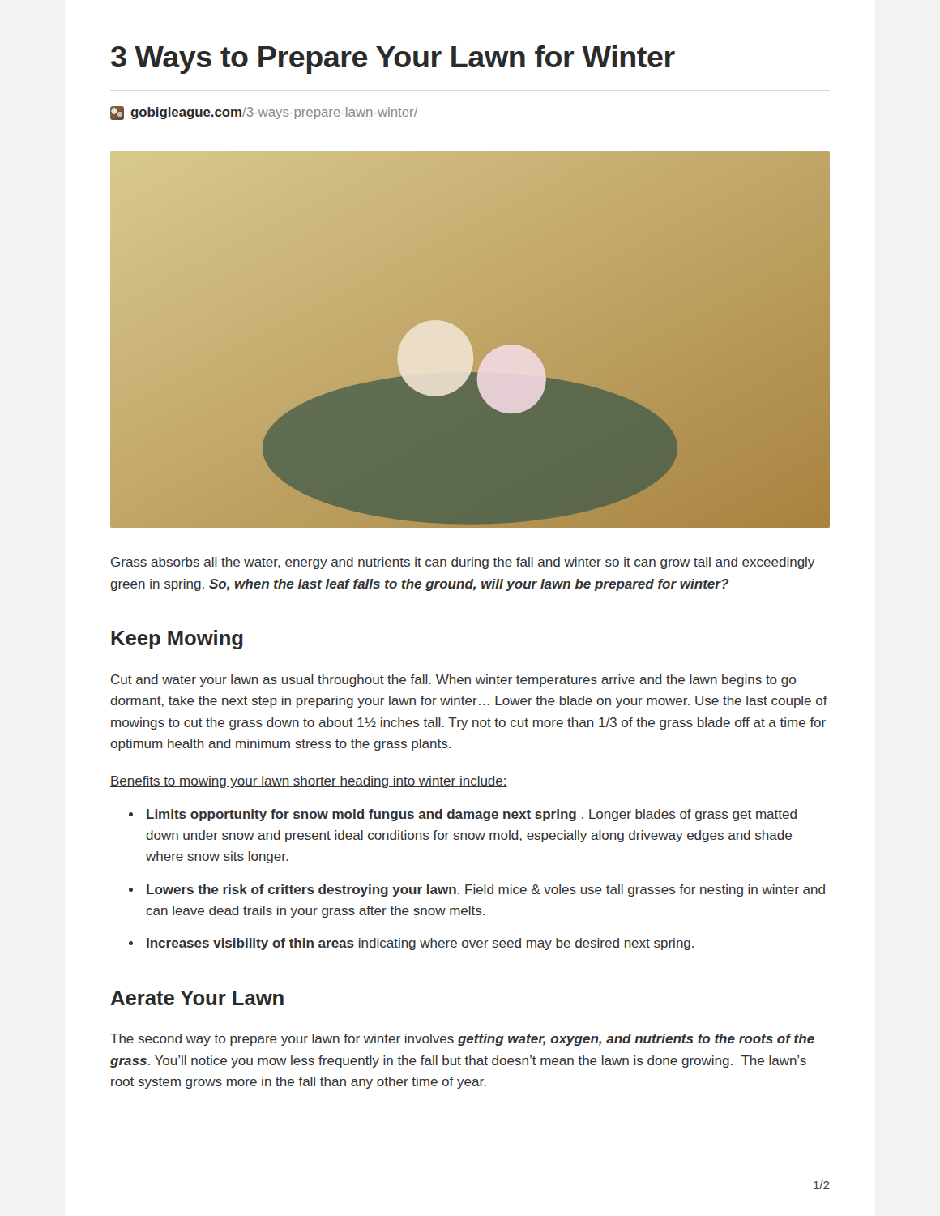3 Ways to Prepare Your Lawn for Winter
gobigleague.com/3-ways-prepare-lawn-winter/
Grass absorbs all the water, energy and nutrients it can during the fall and winter so it can grow tall and exceedingly green in spring. So, when the last leaf falls to the ground, will your lawn be prepared for winter?
Keep Mowing
Cut and water your lawn as usual throughout the fall. When winter temperatures arrive and the lawn begins to go dormant, take the next step in preparing your lawn for winter… Lower the blade on your mower. Use the last couple of mowings to cut the grass down to about 1½ inches tall. Try not to cut more than 1/3 of the grass blade off at a time for optimum health and minimum stress to the grass plants.
Benefits to mowing your lawn shorter heading into winter include:
Limits opportunity for snow mold fungus and damage next spring . Longer blades of grass get matted down under snow and present ideal conditions for snow mold, especially along driveway edges and shade where snow sits longer.
Lowers the risk of critters destroying your lawn. Field mice & voles use tall grasses for nesting in winter and can leave dead trails in your grass after the snow melts.
Increases visibility of thin areas indicating where over seed may be desired next spring.
Aerate Your Lawn
The second way to prepare your lawn for winter involves getting water, oxygen, and nutrients to the roots of the grass. You’ll notice you mow less frequently in the fall but that doesn’t mean the lawn is done growing. The lawn’s root system grows more in the fall than any other time of year.
1/2